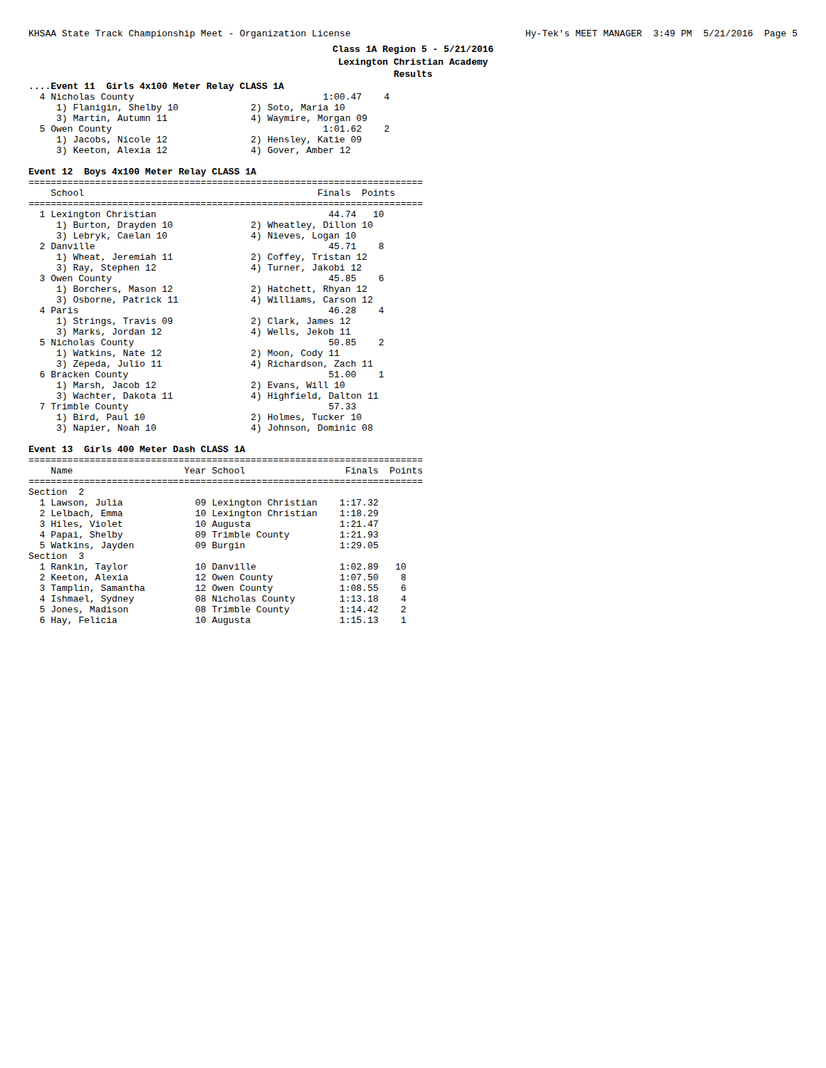KHSAA State Track Championship Meet - Organization License
Hy-Tek's MEET MANAGER 3:49 PM 5/21/2016 Page 5
Class 1A Region 5 - 5/21/2016
Lexington Christian Academy
Results
....Event 11  Girls 4x100 Meter Relay CLASS 1A
  4 Nicholas County                                  1:00.47    4
     1) Flanigin, Shelby 10             2) Soto, Maria 10
     3) Martin, Autumn 11               4) Waymire, Morgan 09
  5 Owen County                                      1:01.62    2
     1) Jacobs, Nicole 12               2) Hensley, Katie 09
     3) Keeton, Alexia 12               4) Gover, Amber 12

Event 12  Boys 4x100 Meter Relay CLASS 1A
=======================================================================
    School                                          Finals  Points
=======================================================================
  1 Lexington Christian                               44.74   10
     1) Burton, Drayden 10              2) Wheatley, Dillon 10
     3) Lebryk, Caelan 10               4) Nieves, Logan 10
  2 Danville                                          45.71    8
     1) Wheat, Jeremiah 11              2) Coffey, Tristan 12
     3) Ray, Stephen 12                 4) Turner, Jakobi 12
  3 Owen County                                       45.85    6
     1) Borchers, Mason 12              2) Hatchett, Rhyan 12
     3) Osborne, Patrick 11             4) Williams, Carson 12
  4 Paris                                             46.28    4
     1) Strings, Travis 09              2) Clark, James 12
     3) Marks, Jordan 12                4) Wells, Jekob 11
  5 Nicholas County                                   50.85    2
     1) Watkins, Nate 12                2) Moon, Cody 11
     3) Zepeda, Julio 11                4) Richardson, Zach 11
  6 Bracken County                                    51.00    1
     1) Marsh, Jacob 12                 2) Evans, Will 10
     3) Wachter, Dakota 11              4) Highfield, Dalton 11
  7 Trimble County                                    57.33
     1) Bird, Paul 10                   2) Holmes, Tucker 10
     3) Napier, Noah 10                 4) Johnson, Dominic 08

Event 13  Girls 400 Meter Dash CLASS 1A
=======================================================================
    Name                    Year School                  Finals  Points
=======================================================================
Section  2
  1 Lawson, Julia             09 Lexington Christian    1:17.32
  2 Lelbach, Emma             10 Lexington Christian    1:18.29
  3 Hiles, Violet             10 Augusta                1:21.47
  4 Papai, Shelby             09 Trimble County         1:21.93
  5 Watkins, Jayden           09 Burgin                 1:29.05
Section  3
  1 Rankin, Taylor            10 Danville               1:02.89   10
  2 Keeton, Alexia            12 Owen County            1:07.50    8
  3 Tamplin, Samantha         12 Owen County            1:08.55    6
  4 Ishmael, Sydney           08 Nicholas County        1:13.18    4
  5 Jones, Madison            08 Trimble County         1:14.42    2
  6 Hay, Felicia              10 Augusta                1:15.13    1